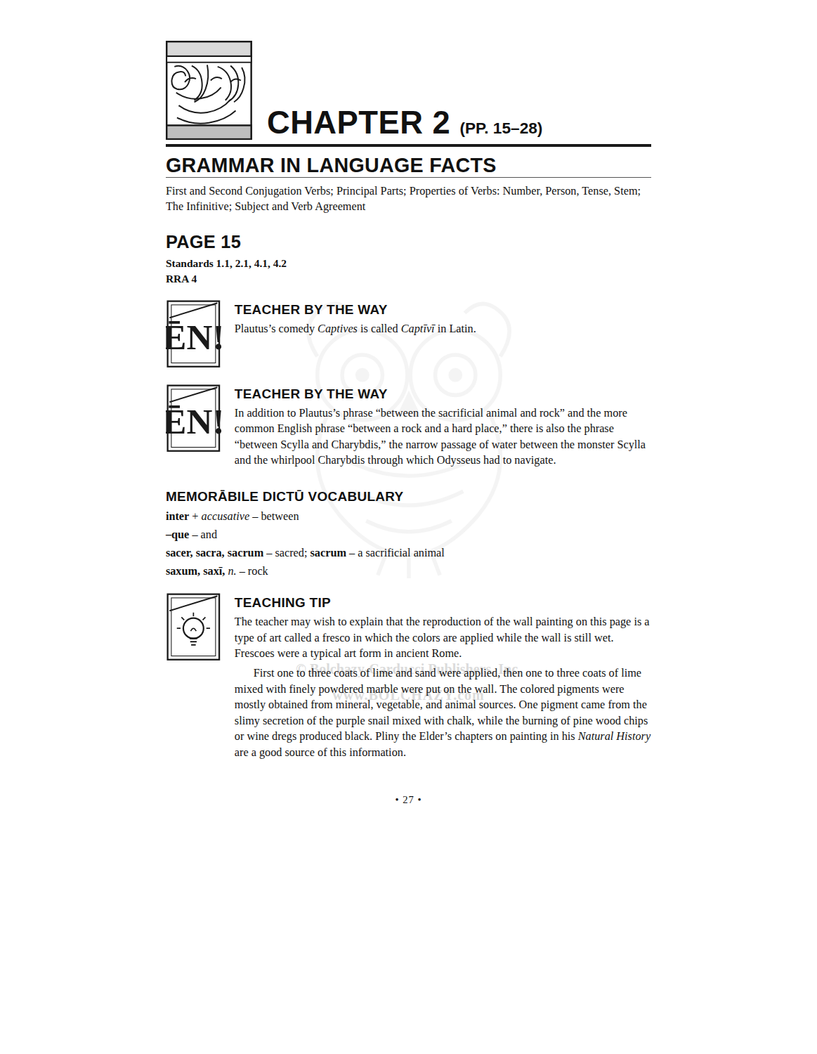© Bolchazy-Carducci Publishers, Inc.
www.BOLCHAZY.com
CHAPTER 2 (PP. 15–28)
GRAMMAR IN LANGUAGE FACTS
First and Second Conjugation Verbs; Principal Parts; Properties of Verbs: Number, Person, Tense, Stem; The Infinitive; Subject and Verb Agreement
PAGE 15
Standards 1.1, 2.1, 4.1, 4.2
RRA 4
ĒN!
TEACHER BY THE WAY
Plautus’s comedy Captives is called Captīvī in Latin.
ĒN!
TEACHER BY THE WAY
In addition to Plautus’s phrase “between the sacrificial animal and rock” and the more common English phrase “between a rock and a hard place,” there is also the phrase “between Scylla and Charybdis,” the narrow passage of water between the monster Scylla and the whirlpool Charybdis through which Odysseus had to navigate.
MEMORĀBILE DICTŪ VOCABULARY
inter + accusative – between
–que – and
sacer, sacra, sacrum – sacred; sacrum – a sacrificial animal
saxum, saxī, n. – rock
TEACHING TIP
The teacher may wish to explain that the reproduction of the wall painting on this page is a type of art called a fresco in which the colors are applied while the wall is still wet. Frescoes were a typical art form in ancient Rome.
First one to three coats of lime and sand were applied, then one to three coats of lime mixed with finely powdered marble were put on the wall. The colored pigments were mostly obtained from mineral, vegetable, and animal sources. One pigment came from the slimy secretion of the purple snail mixed with chalk, while the burning of pine wood chips or wine dregs produced black. Pliny the Elder’s chapters on painting in his Natural History are a good source of this information.
• 27 •